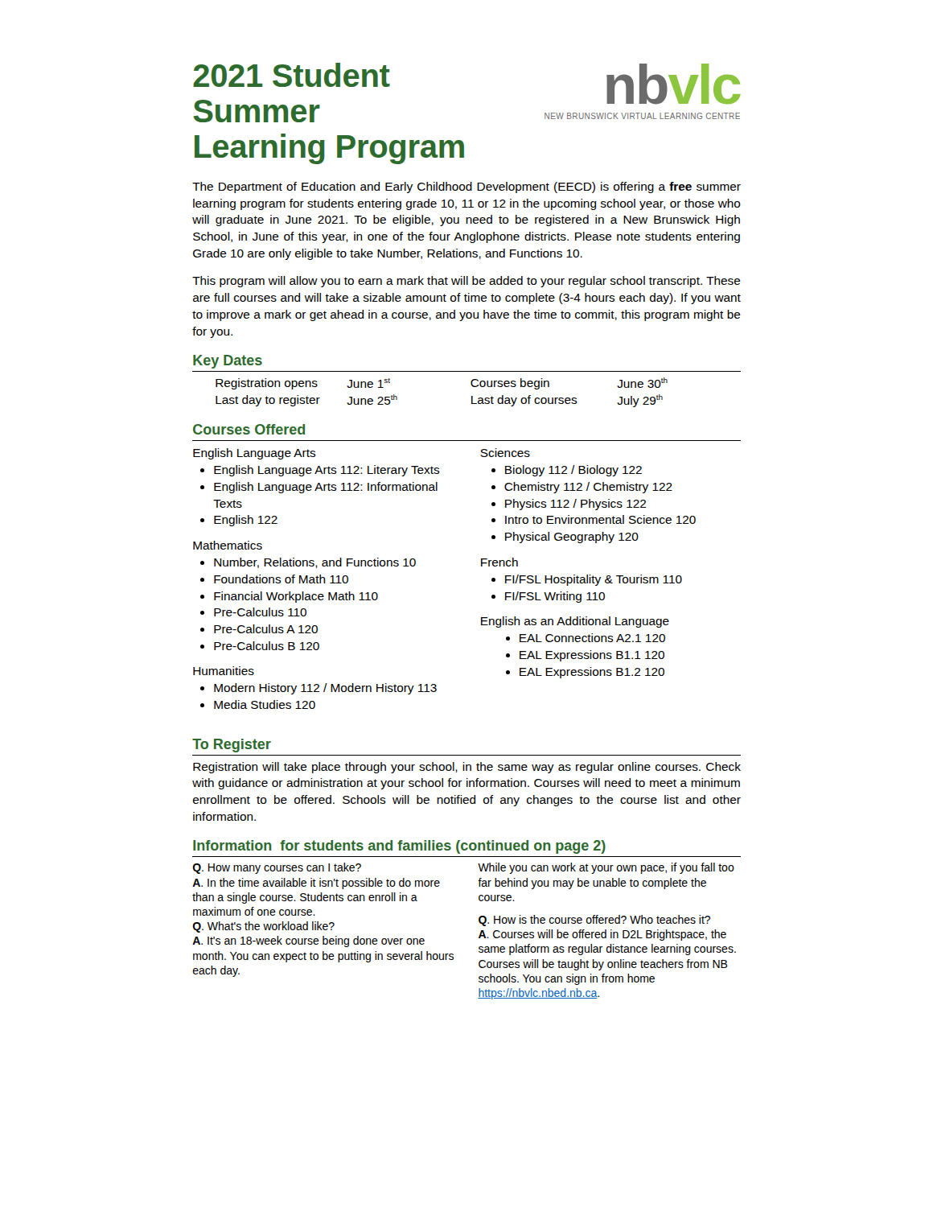2021 Student Summer
Learning Program
nbvlc
NEW BRUNSWICK VIRTUAL LEARNING CENTRE
The Department of Education and Early Childhood Development (EECD) is offering a free summer learning program for students entering grade 10, 11 or 12 in the upcoming school year, or those who will graduate in June 2021. To be eligible, you need to be registered in a New Brunswick High School, in June of this year, in one of the four Anglophone districts. Please note students entering Grade 10 are only eligible to take Number, Relations, and Functions 10.
This program will allow you to earn a mark that will be added to your regular school transcript. These are full courses and will take a sizable amount of time to complete (3-4 hours each day). If you want to improve a mark or get ahead in a course, and you have the time to commit, this program might be for you.
Key Dates
| Registration opens | June 1 st | Courses begin | June 30 th |
| Last day to register | June 25 th | Last day of courses | July 29 th |
Courses Offered
English Language Arts
English Language Arts 112: Literary Texts
English Language Arts 112: Informational Texts
English 122
Mathematics
Number, Relations, and Functions 10
Foundations of Math 110
Financial Workplace Math 110
Pre-Calculus 110
Pre-Calculus A 120
Pre-Calculus B 120
Humanities
Modern History 112 / Modern History 113
Media Studies 120
Sciences
Biology 112 / Biology 122
Chemistry 112 / Chemistry 122
Physics 112 / Physics 122
Intro to Environmental Science 120
Physical Geography 120
French
FI/FSL Hospitality & Tourism 110
FI/FSL Writing 110
English as an Additional Language
EAL Connections A2.1 120
EAL Expressions B1.1 120
EAL Expressions B1.2 120
To Register
Registration will take place through your school, in the same way as regular online courses. Check with guidance or administration at your school for information. Courses will need to meet a minimum enrollment to be offered. Schools will be notified of any changes to the course list and other information.
Information for students and families (continued on page 2)
Q. How many courses can I take?
A. In the time available it isn't possible to do more than a single course. Students can enroll in a maximum of one course.
Q. What's the workload like?
A. It's an 18-week course being done over one month. You can expect to be putting in several hours each day.
While you can work at your own pace, if you fall too far behind you may be unable to complete the course.
Q. How is the course offered? Who teaches it?
A. Courses will be offered in D2L Brightspace, the same platform as regular distance learning courses. Courses will be taught by online teachers from NB schools. You can sign in from home https://nbvlc.nbed.nb.ca.